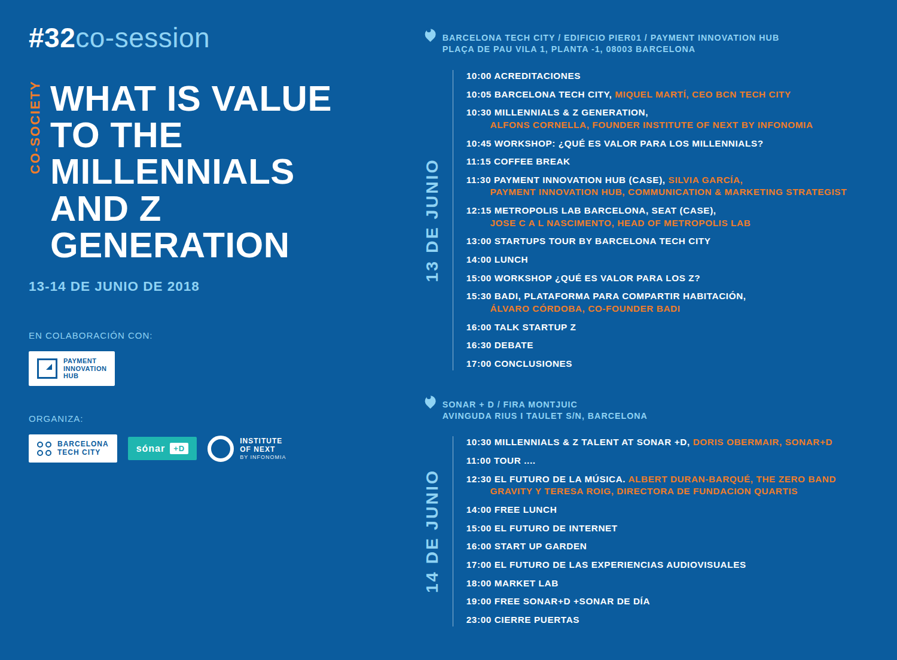#32 co-session
CO-SOCIETY
What is value
to the
Millennials
and Z Generation
13-14 DE JUNIO DE 2018
En colaboración con:
Payment
Innovation
Hub
Organiza:
Barcelona
Tech City
sónar+D
Institute
of Nextby Infonomia
Barcelona Tech City / Edificio Pier01 / Payment Innovation Hub
Plaça de Pau Vila 1, Planta -1, 08003 Barcelona
13 DE JUNIO
10:00 Acreditaciones
10:05 Barcelona Tech City, Miquel Martí, CEO BCN Tech City
10:30 Millennials & Z Generation, Alfons Cornella, Founder Institute of Next by Infonomia
10:45 Workshop: ¿Qué es valor para los Millennials?
11:15 Coffee break
11:30 Payment Innovation Hub (case), Silvia García, Payment Innovation Hub, Communication & Marketing Strategist
12:15 Metropolis Lab Barcelona, SEAT (case), Jose C A L Nascimento, Head of Metropolis Lab
13:00 Startups tour by Barcelona Tech City
14:00 Lunch
15:00 Workshop ¿Qué es valor para los Z?
15:30 Badi, plataforma para compartir habitación, Álvaro Córdoba, Co-founder Badi
16:00 Talk Startup Z
16:30 Debate
17:00 Conclusiones
Sonar + D / Fira Montjuic
Avinguda Rius i Taulet s/n, Barcelona
14 DE JUNIO
10:30 Millennials & Z talent at Sonar +D, Doris Obermair, Sonar+D
11:00 Tour ....
12:30 El futuro de la música. Albert Duran-Barqué, The Zero Band Gravity y Teresa Roig, Directora de Fundacion Quartis
14:00 Free lunch
15:00 El futuro de Internet
16:00 Start up garden
17:00 El futuro de las experiencias audiovisuales
18:00 Market Lab
19:00 Free Sonar+D +Sonar de día
23:00 Cierre puertas